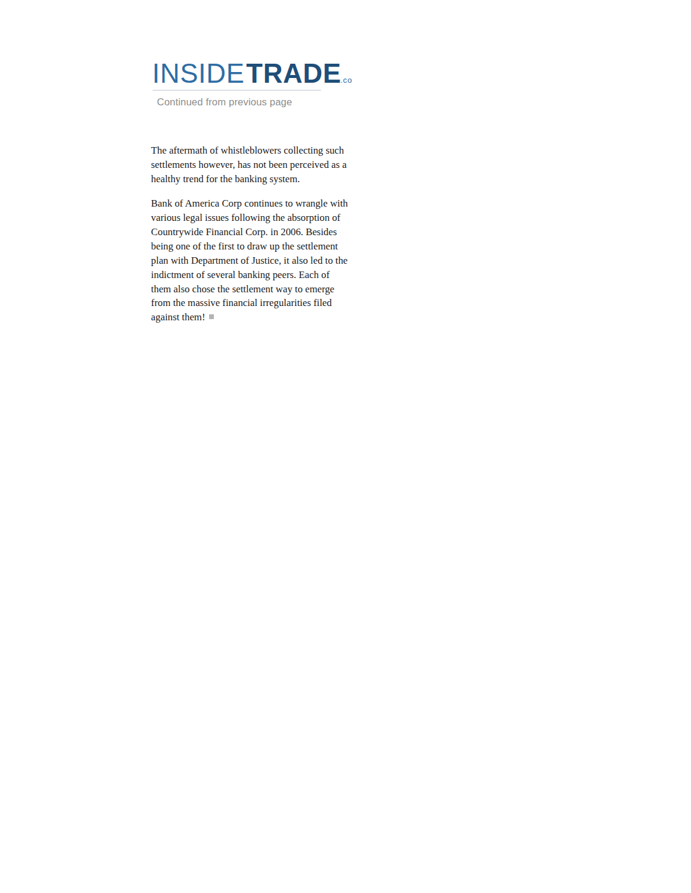INSIDE TRADE.co
Continued from previous page
The aftermath of whistleblowers collecting such settlements however, has not been perceived as a healthy trend for the banking system.
Bank of America Corp continues to wrangle with various legal issues following the absorption of Countrywide Financial Corp. in 2006. Besides being one of the first to draw up the settlement plan with Department of Justice, it also led to the indictment of several banking peers. Each of them also chose the settlement way to emerge from the massive financial irregularities filed against them!